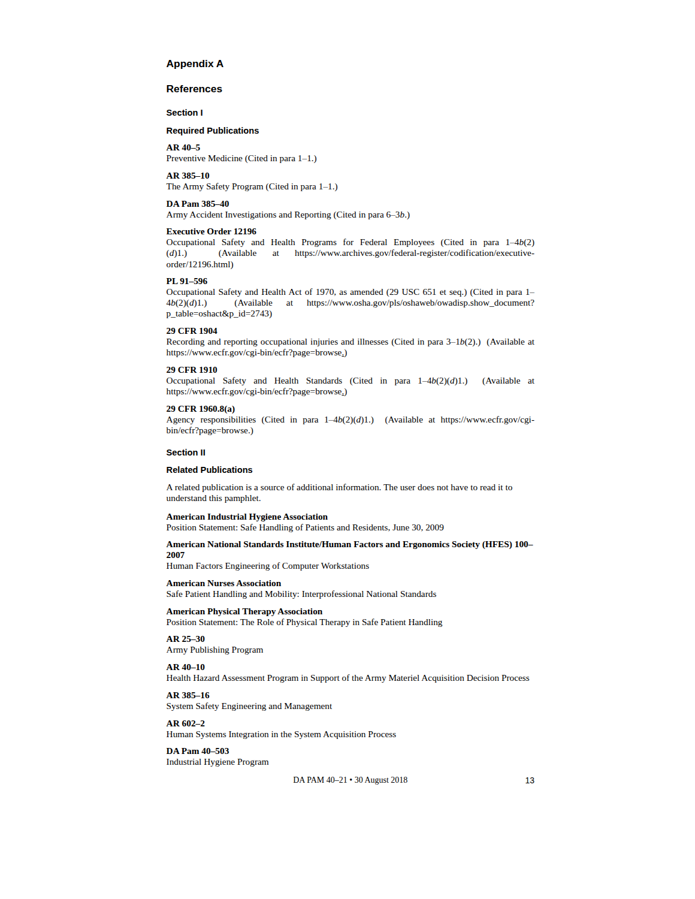Appendix A
References
Section I
Required Publications
AR 40–5 Preventive Medicine (Cited in para 1–1.)
AR 385–10 The Army Safety Program (Cited in para 1–1.)
DA Pam 385–40 Army Accident Investigations and Reporting (Cited in para 6–3b.)
Executive Order 12196 Occupational Safety and Health Programs for Federal Employees (Cited in para 1–4b(2)(d)1.) (Available at https://www.archives.gov/federal-register/codification/executive-order/12196.html)
PL 91–596 Occupational Safety and Health Act of 1970, as amended (29 USC 651 et seq.) (Cited in para 1–4b(2)(d)1.) (Available at https://www.osha.gov/pls/oshaweb/owadisp.show_document?p_table=oshact&p_id=2743)
29 CFR 1904 Recording and reporting occupational injuries and illnesses (Cited in para 3–1b(2).) (Available at https://www.ecfr.gov/cgi-bin/ecfr?page=browse.)
29 CFR 1910 Occupational Safety and Health Standards (Cited in para 1–4b(2)(d)1.) (Available at https://www.ecfr.gov/cgi-bin/ecfr?page=browse.)
29 CFR 1960.8(a) Agency responsibilities (Cited in para 1–4b(2)(d)1.) (Available at https://www.ecfr.gov/cgi-bin/ecfr?page=browse.)
Section II
Related Publications
A related publication is a source of additional information. The user does not have to read it to understand this pamphlet.
American Industrial Hygiene Association Position Statement: Safe Handling of Patients and Residents, June 30, 2009
American National Standards Institute/Human Factors and Ergonomics Society (HFES) 100–2007 Human Factors Engineering of Computer Workstations
American Nurses Association Safe Patient Handling and Mobility: Interprofessional National Standards
American Physical Therapy Association Position Statement: The Role of Physical Therapy in Safe Patient Handling
AR 25–30 Army Publishing Program
AR 40–10 Health Hazard Assessment Program in Support of the Army Materiel Acquisition Decision Process
AR 385–16 System Safety Engineering and Management
AR 602–2 Human Systems Integration in the System Acquisition Process
DA Pam 40–503 Industrial Hygiene Program
DA PAM 40–21 • 30 August 2018
13